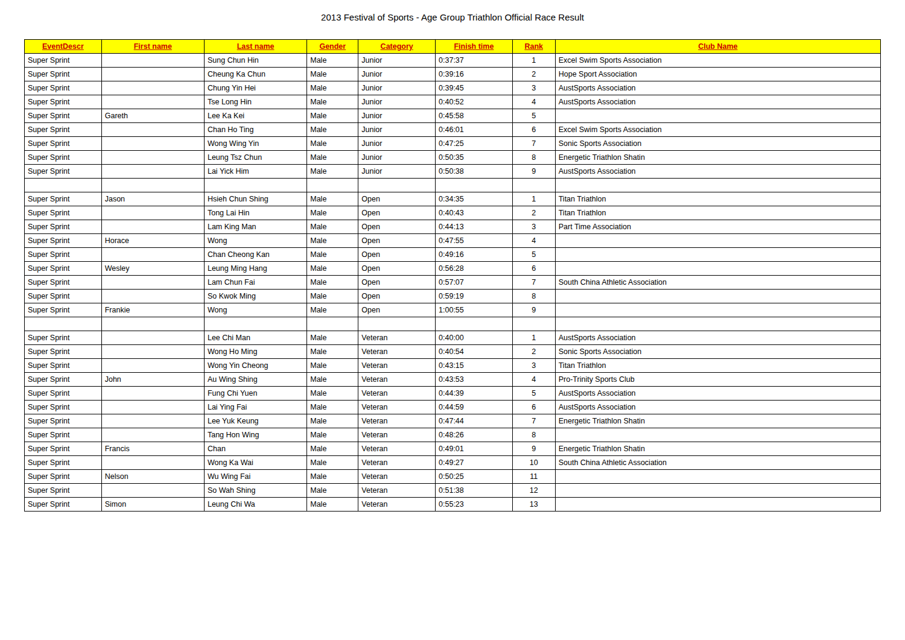2013 Festival of Sports - Age Group Triathlon Official Race Result
| EventDescr | First name | Last name | Gender | Category | Finish time | Rank | Club Name |
| --- | --- | --- | --- | --- | --- | --- | --- |
| Super Sprint | | Sung Chun Hin | Male | Junior | 0:37:37 | 1 | Excel Swim Sports Association |
| Super Sprint | | Cheung Ka Chun | Male | Junior | 0:39:16 | 2 | Hope Sport Association |
| Super Sprint | | Chung Yin Hei | Male | Junior | 0:39:45 | 3 | AustSports Association |
| Super Sprint | | Tse Long Hin | Male | Junior | 0:40:52 | 4 | AustSports Association |
| Super Sprint | Gareth | Lee Ka Kei | Male | Junior | 0:45:58 | 5 | |
| Super Sprint | | Chan Ho Ting | Male | Junior | 0:46:01 | 6 | Excel Swim Sports Association |
| Super Sprint | | Wong Wing Yin | Male | Junior | 0:47:25 | 7 | Sonic Sports Association |
| Super Sprint | | Leung Tsz Chun | Male | Junior | 0:50:35 | 8 | Energetic Triathlon Shatin |
| Super Sprint | | Lai Yick Him | Male | Junior | 0:50:38 | 9 | AustSports Association |
| Super Sprint | Jason | Hsieh Chun Shing | Male | Open | 0:34:35 | 1 | Titan Triathlon |
| Super Sprint | | Tong Lai Hin | Male | Open | 0:40:43 | 2 | Titan Triathlon |
| Super Sprint | | Lam King Man | Male | Open | 0:44:13 | 3 | Part Time Association |
| Super Sprint | Horace | Wong | Male | Open | 0:47:55 | 4 | |
| Super Sprint | | Chan Cheong Kan | Male | Open | 0:49:16 | 5 | |
| Super Sprint | Wesley | Leung Ming Hang | Male | Open | 0:56:28 | 6 | |
| Super Sprint | | Lam Chun Fai | Male | Open | 0:57:07 | 7 | South China Athletic Association |
| Super Sprint | | So Kwok Ming | Male | Open | 0:59:19 | 8 | |
| Super Sprint | Frankie | Wong | Male | Open | 1:00:55 | 9 | |
| Super Sprint | | Lee Chi Man | Male | Veteran | 0:40:00 | 1 | AustSports Association |
| Super Sprint | | Wong Ho Ming | Male | Veteran | 0:40:54 | 2 | Sonic Sports Association |
| Super Sprint | | Wong Yin Cheong | Male | Veteran | 0:43:15 | 3 | Titan Triathlon |
| Super Sprint | John | Au Wing Shing | Male | Veteran | 0:43:53 | 4 | Pro-Trinity Sports Club |
| Super Sprint | | Fung Chi Yuen | Male | Veteran | 0:44:39 | 5 | AustSports Association |
| Super Sprint | | Lai Ying Fai | Male | Veteran | 0:44:59 | 6 | AustSports Association |
| Super Sprint | | Lee Yuk Keung | Male | Veteran | 0:47:44 | 7 | Energetic Triathlon Shatin |
| Super Sprint | | Tang Hon Wing | Male | Veteran | 0:48:26 | 8 | |
| Super Sprint | Francis | Chan | Male | Veteran | 0:49:01 | 9 | Energetic Triathlon Shatin |
| Super Sprint | | Wong Ka Wai | Male | Veteran | 0:49:27 | 10 | South China Athletic Association |
| Super Sprint | Nelson | Wu Wing Fai | Male | Veteran | 0:50:25 | 11 | |
| Super Sprint | | So Wah Shing | Male | Veteran | 0:51:38 | 12 | |
| Super Sprint | Simon | Leung Chi Wa | Male | Veteran | 0:55:23 | 13 | |